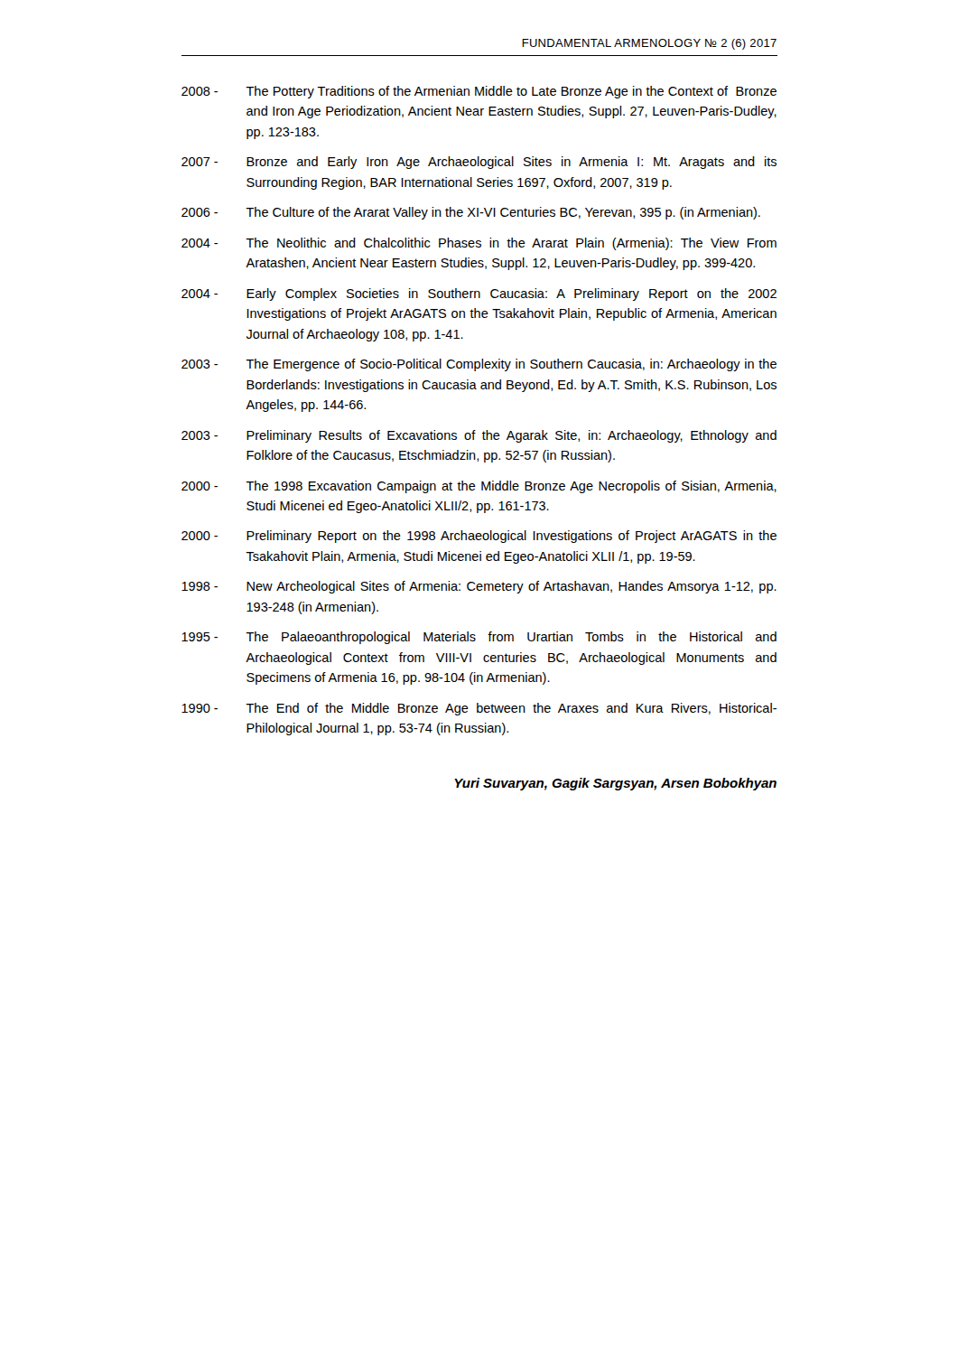FUNDAMENTAL ARMENOLOGY № 2 (6) 2017
2008 - The Pottery Traditions of the Armenian Middle to Late Bronze Age in the Context of Bronze and Iron Age Periodization, Ancient Near Eastern Studies, Suppl. 27, Leuven-Paris-Dudley, pp. 123-183.
2007 - Bronze and Early Iron Age Archaeological Sites in Armenia I: Mt. Aragats and its Surrounding Region, BAR International Series 1697, Oxford, 2007, 319 p.
2006 - The Culture of the Ararat Valley in the XI-VI Centuries BC, Yerevan, 395 p. (in Armenian).
2004 - The Neolithic and Chalcolithic Phases in the Ararat Plain (Armenia): The View From Aratashen, Ancient Near Eastern Studies, Suppl. 12, Leuven-Paris-Dudley, pp. 399-420.
2004 - Early Complex Societies in Southern Caucasia: A Preliminary Report on the 2002 Investigations of Projekt ArAGATS on the Tsakahovit Plain, Republic of Armenia, American Journal of Archaeology 108, pp. 1-41.
2003 - The Emergence of Socio-Political Complexity in Southern Caucasia, in: Archaeology in the Borderlands: Investigations in Caucasia and Beyond, Ed. by A.T. Smith, K.S. Rubinson, Los Angeles, pp. 144-66.
2003 - Preliminary Results of Excavations of the Agarak Site, in: Archaeology, Ethnology and Folklore of the Caucasus, Etschmiadzin, pp. 52-57 (in Russian).
2000 - The 1998 Excavation Campaign at the Middle Bronze Age Necropolis of Sisian, Armenia, Studi Micenei ed Egeo-Anatolici XLII/2, pp. 161-173.
2000 - Preliminary Report on the 1998 Archaeological Investigations of Project ArAGATS in the Tsakahovit Plain, Armenia, Studi Micenei ed Egeo-Anatolici XLII /1, pp. 19-59.
1998 - New Archeological Sites of Armenia: Cemetery of Artashavan, Handes Amsorya 1-12, pp. 193-248 (in Armenian).
1995 - The Palaeoanthropological Materials from Urartian Tombs in the Historical and Archaeological Context from VIII-VI centuries BC, Archaeological Monuments and Specimens of Armenia 16, pp. 98-104 (in Armenian).
1990 - The End of the Middle Bronze Age between the Araxes and Kura Rivers, Historical-Philological Journal 1, pp. 53-74 (in Russian).
Yuri Suvaryan, Gagik Sargsyan, Arsen Bobokhyan